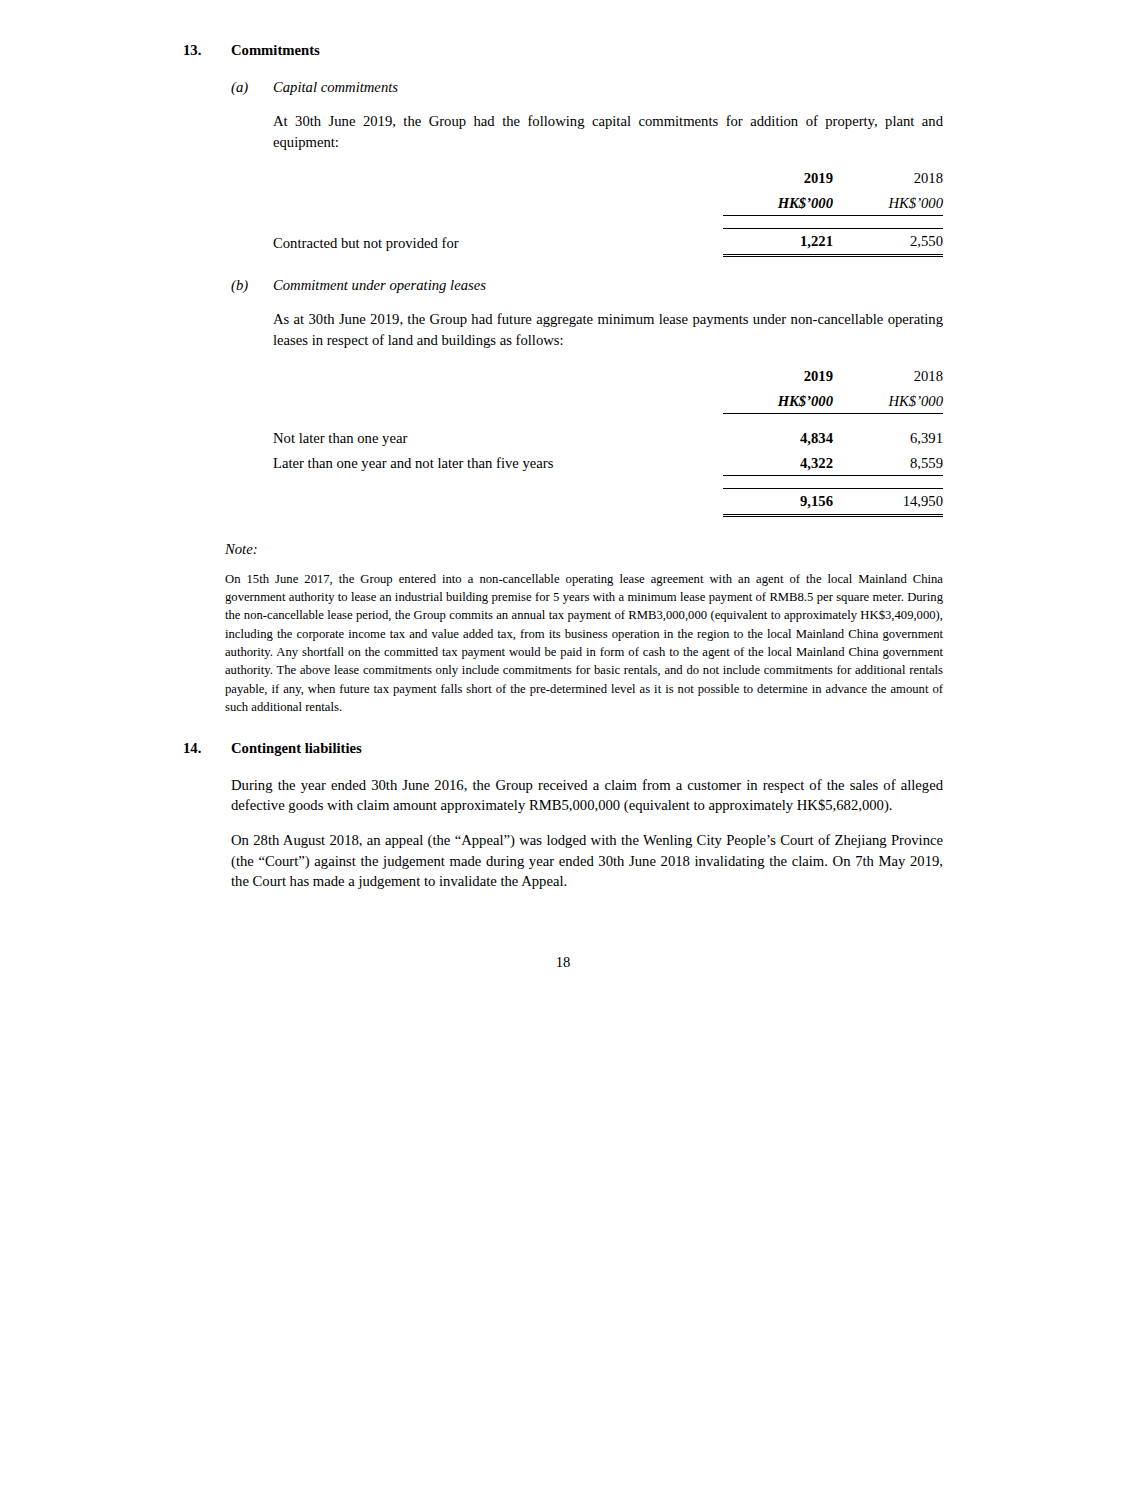13. Commitments
(a) Capital commitments
At 30th June 2019, the Group had the following capital commitments for addition of property, plant and equipment:
| | 2019 | 2018 |
| | HK$’000 | HK$’000 |
| Contracted but not provided for | 1,221 | 2,550 |
(b) Commitment under operating leases
As at 30th June 2019, the Group had future aggregate minimum lease payments under non-cancellable operating leases in respect of land and buildings as follows:
| | 2019 | 2018 |
| | HK$’000 | HK$’000 |
| Not later than one year | 4,834 | 6,391 |
| Later than one year and not later than five years | 4,322 | 8,559 |
| | 9,156 | 14,950 |
Note:
On 15th June 2017, the Group entered into a non-cancellable operating lease agreement with an agent of the local Mainland China government authority to lease an industrial building premise for 5 years with a minimum lease payment of RMB8.5 per square meter. During the non-cancellable lease period, the Group commits an annual tax payment of RMB3,000,000 (equivalent to approximately HK$3,409,000), including the corporate income tax and value added tax, from its business operation in the region to the local Mainland China government authority. Any shortfall on the committed tax payment would be paid in form of cash to the agent of the local Mainland China government authority. The above lease commitments only include commitments for basic rentals, and do not include commitments for additional rentals payable, if any, when future tax payment falls short of the pre-determined level as it is not possible to determine in advance the amount of such additional rentals.
14. Contingent liabilities
During the year ended 30th June 2016, the Group received a claim from a customer in respect of the sales of alleged defective goods with claim amount approximately RMB5,000,000 (equivalent to approximately HK$5,682,000).
On 28th August 2018, an appeal (the “Appeal”) was lodged with the Wenling City People’s Court of Zhejiang Province (the “Court”) against the judgement made during year ended 30th June 2018 invalidating the claim. On 7th May 2019, the Court has made a judgement to invalidate the Appeal.
18